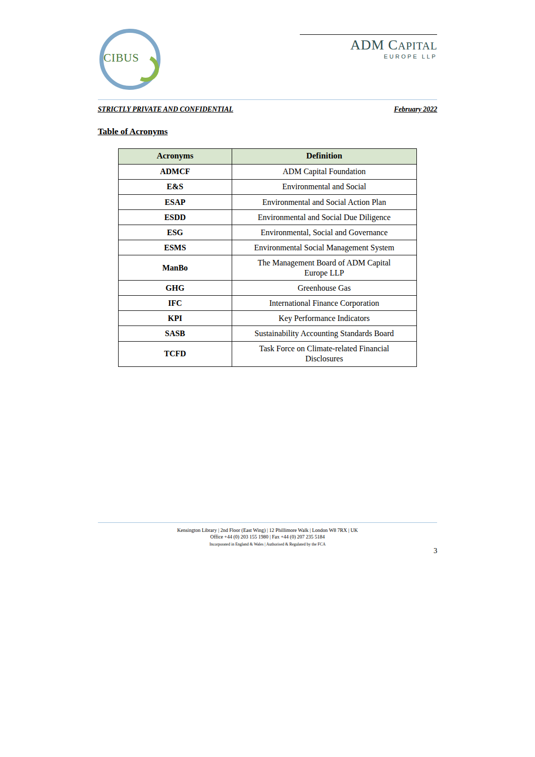CIBUS
ADM CAPITAL
EUROPE LLP
STRICTLY PRIVATE AND CONFIDENTIAL February 2022
Table of Acronyms
| Acronyms | Definition |
| --- | --- |
| ADMCF | ADM Capital Foundation |
| E&S | Environmental and Social |
| ESAP | Environmental and Social Action Plan |
| ESDD | Environmental and Social Due Diligence |
| ESG | Environmental, Social and Governance |
| ESMS | Environmental Social Management System |
| ManBo | The Management Board of ADM Capital Europe LLP |
| GHG | Greenhouse Gas |
| IFC | International Finance Corporation |
| KPI | Key Performance Indicators |
| SASB | Sustainability Accounting Standards Board |
| TCFD | Task Force on Climate-related Financial Disclosures |
Kensington Library | 2nd Floor (East Wing) | 12 Phillimore Walk | London W8 7RX | UK
Office +44 (0) 203 155 1980 | Fax +44 (0) 207 235 5184
Incorporated in England & Wales | Authorised & Regulated by the FCA
3